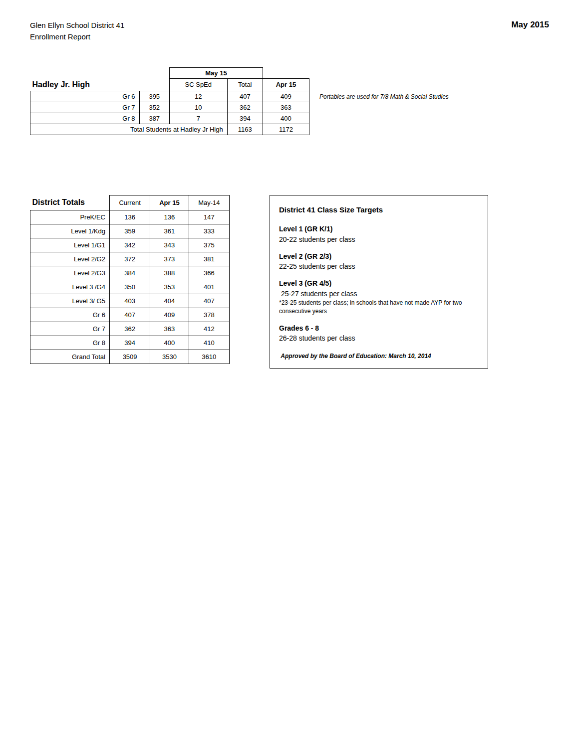Glen Ellyn School District 41
Enrollment Report
May 2015
| | | May 15 | |
| Hadley Jr. High | | SC SpEd | Total | Apr 15 |
| Gr 6 | 395 | 12 | 407 | 409 |
| Gr 7 | 352 | 10 | 362 | 363 |
| Gr 8 | 387 | 7 | 394 | 400 |
| Total Students at Hadley Jr High | 1163 | 1172 |
Portables are used for 7/8 Math & Social Studies
| District Totals | Current | Apr 15 | May-14 |
| PreK/EC | 136 | 136 | 147 |
| Level 1/Kdg | 359 | 361 | 333 |
| Level 1/G1 | 342 | 343 | 375 |
| Level 2/G2 | 372 | 373 | 381 |
| Level 2/G3 | 384 | 388 | 366 |
| Level 3 /G4 | 350 | 353 | 401 |
| Level 3/ G5 | 403 | 404 | 407 |
| Gr 6 | 407 | 409 | 378 |
| Gr 7 | 362 | 363 | 412 |
| Gr 8 | 394 | 400 | 410 |
| Grand Total | 3509 | 3530 | 3610 |
District 41 Class Size Targets
Level 1 (GR K/1)
20-22 students per class
Level 2 (GR 2/3)
22-25 students per class
Level 3 (GR 4/5)
25-27 students per class
*23-25 students per class; in schools that have not made AYP for two consecutive years
Grades 6 - 8
26-28 students per class
Approved by the Board of Education: March 10, 2014